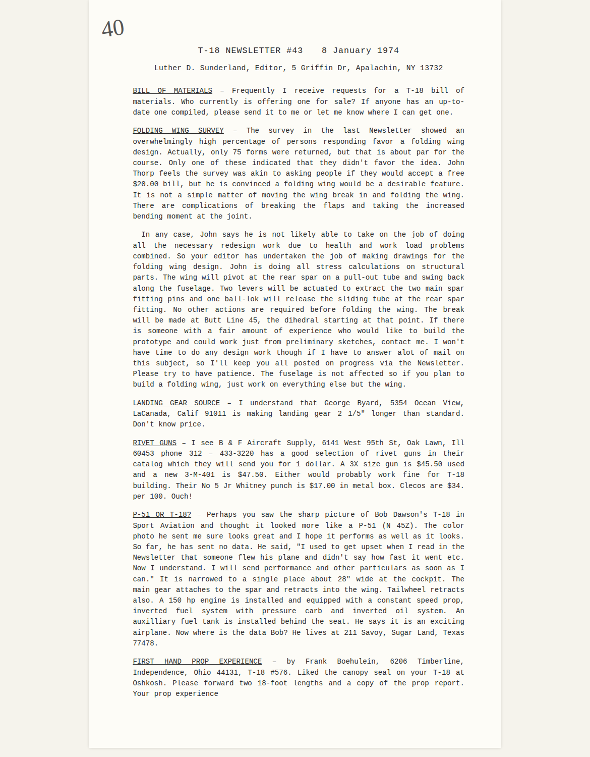40
T-18 NEWSLETTER #43 8 January 1974
Luther D. Sunderland, Editor, 5 Griffin Dr, Apalachin, NY 13732
BILL OF MATERIALS – Frequently I receive requests for a T-18 bill of materials. Who currently is offering one for sale? If anyone has an up-to-date one compiled, please send it to me or let me know where I can get one.
FOLDING WING SURVEY – The survey in the last Newsletter showed an overwhelmingly high percentage of persons responding favor a folding wing design. Actually, only 75 forms were returned, but that is about par for the course. Only one of these indicated that they didn't favor the idea. John Thorp feels the survey was akin to asking people if they would accept a free $20.00 bill, but he is convinced a folding wing would be a desirable feature. It is not a simple matter of moving the wing break in and folding the wing. There are complications of breaking the flaps and taking the increased bending moment at the joint.
In any case, John says he is not likely able to take on the job of doing all the necessary redesign work due to health and work load problems combined. So your editor has undertaken the job of making drawings for the folding wing design. John is doing all stress calculations on structural parts. The wing will pivot at the rear spar on a pull-out tube and swing back along the fuselage. Two levers will be actuated to extract the two main spar fitting pins and one ball-lok will release the sliding tube at the rear spar fitting. No other actions are required before folding the wing. The break will be made at Butt Line 45, the dihedral starting at that point. If there is someone with a fair amount of experience who would like to build the prototype and could work just from preliminary sketches, contact me. I won't have time to do any design work though if I have to answer alot of mail on this subject, so I'll keep you all posted on progress via the Newsletter. Please try to have patience. The fuselage is not affected so if you plan to build a folding wing, just work on everything else but the wing.
LANDING GEAR SOURCE – I understand that George Byard, 5354 Ocean View, LaCanada, Calif 91011 is making landing gear 2 1/5" longer than standard. Don't know price.
RIVET GUNS – I see B & F Aircraft Supply, 6141 West 95th St, Oak Lawn, Ill 60453 phone 312 – 433-3220 has a good selection of rivet guns in their catalog which they will send you for 1 dollar. A 3X size gun is $45.50 used and a new 3-M-401 is $47.50. Either would probably work fine for T-18 building. Their No 5 Jr Whitney punch is $17.00 in metal box. Clecos are $34. per 100. Ouch!
P-51 OR T-18? – Perhaps you saw the sharp picture of Bob Dawson's T-18 in Sport Aviation and thought it looked more like a P-51 (N 45Z). The color photo he sent me sure looks great and I hope it performs as well as it looks. So far, he has sent no data. He said, "I used to get upset when I read in the Newsletter that someone flew his plane and didn't say how fast it went etc. Now I understand. I will send performance and other particulars as soon as I can." It is narrowed to a single place about 28" wide at the cockpit. The main gear attaches to the spar and retracts into the wing. Tailwheel retracts also. A 150 hp engine is installed and equipped with a constant speed prop, inverted fuel system with pressure carb and inverted oil system. An auxilliary fuel tank is installed behind the seat. He says it is an exciting airplane. Now where is the data Bob? He lives at 211 Savoy, Sugar Land, Texas 77478.
FIRST HAND PROP EXPERIENCE – by Frank Boehulein, 6206 Timberline, Independence, Ohio 44131, T-18 #576. Liked the canopy seal on your T-18 at Oshkosh. Please forward two 18-foot lengths and a copy of the prop report. Your prop experience